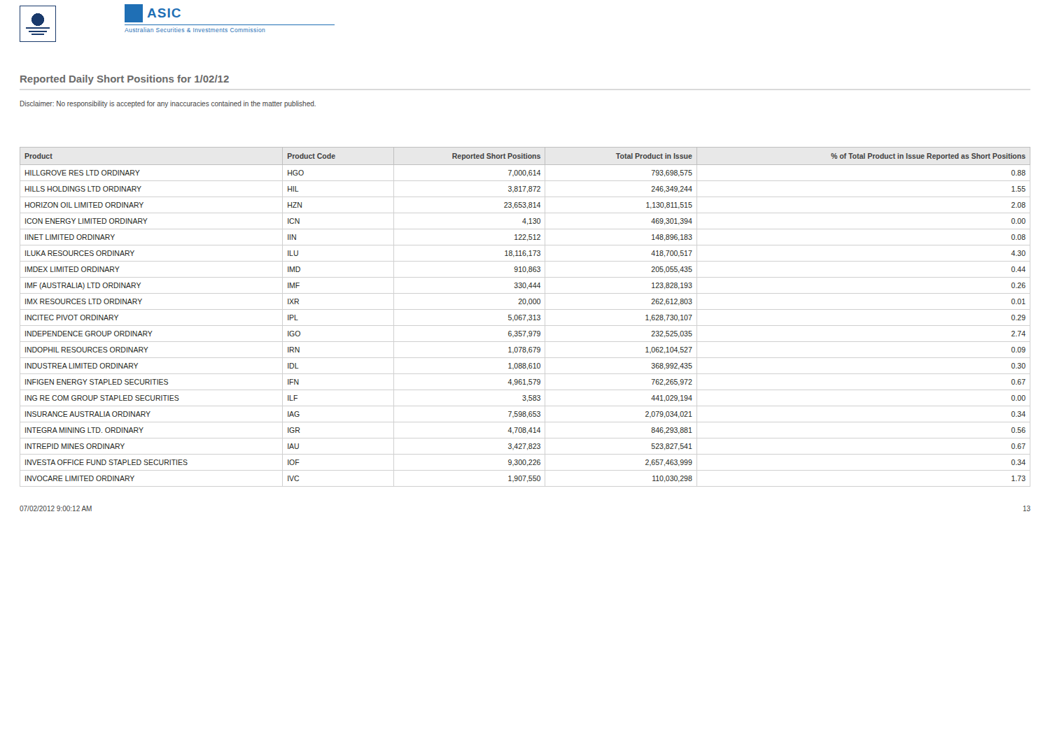ASIC
Australian Securities & Investments Commission
Reported Daily Short Positions for 1/02/12
Disclaimer: No responsibility is accepted for any inaccuracies contained in the matter published.
| Product | Product Code | Reported Short Positions | Total Product in Issue | % of Total Product in Issue Reported as Short Positions |
| --- | --- | --- | --- | --- |
| HILLGROVE RES LTD ORDINARY | HGO | 7,000,614 | 793,698,575 | 0.88 |
| HILLS HOLDINGS LTD ORDINARY | HIL | 3,817,872 | 246,349,244 | 1.55 |
| HORIZON OIL LIMITED ORDINARY | HZN | 23,653,814 | 1,130,811,515 | 2.08 |
| ICON ENERGY LIMITED ORDINARY | ICN | 4,130 | 469,301,394 | 0.00 |
| IINET LIMITED ORDINARY | IIN | 122,512 | 148,896,183 | 0.08 |
| ILUKA RESOURCES ORDINARY | ILU | 18,116,173 | 418,700,517 | 4.30 |
| IMDEX LIMITED ORDINARY | IMD | 910,863 | 205,055,435 | 0.44 |
| IMF (AUSTRALIA) LTD ORDINARY | IMF | 330,444 | 123,828,193 | 0.26 |
| IMX RESOURCES LTD ORDINARY | IXR | 20,000 | 262,612,803 | 0.01 |
| INCITEC PIVOT ORDINARY | IPL | 5,067,313 | 1,628,730,107 | 0.29 |
| INDEPENDENCE GROUP ORDINARY | IGO | 6,357,979 | 232,525,035 | 2.74 |
| INDOPHIL RESOURCES ORDINARY | IRN | 1,078,679 | 1,062,104,527 | 0.09 |
| INDUSTREA LIMITED ORDINARY | IDL | 1,088,610 | 368,992,435 | 0.30 |
| INFIGEN ENERGY STAPLED SECURITIES | IFN | 4,961,579 | 762,265,972 | 0.67 |
| ING RE COM GROUP STAPLED SECURITIES | ILF | 3,583 | 441,029,194 | 0.00 |
| INSURANCE AUSTRALIA ORDINARY | IAG | 7,598,653 | 2,079,034,021 | 0.34 |
| INTEGRA MINING LTD. ORDINARY | IGR | 4,708,414 | 846,293,881 | 0.56 |
| INTREPID MINES ORDINARY | IAU | 3,427,823 | 523,827,541 | 0.67 |
| INVESTA OFFICE FUND STAPLED SECURITIES | IOF | 9,300,226 | 2,657,463,999 | 0.34 |
| INVOCARE LIMITED ORDINARY | IVC | 1,907,550 | 110,030,298 | 1.73 |
07/02/2012 9:00:12 AM 13